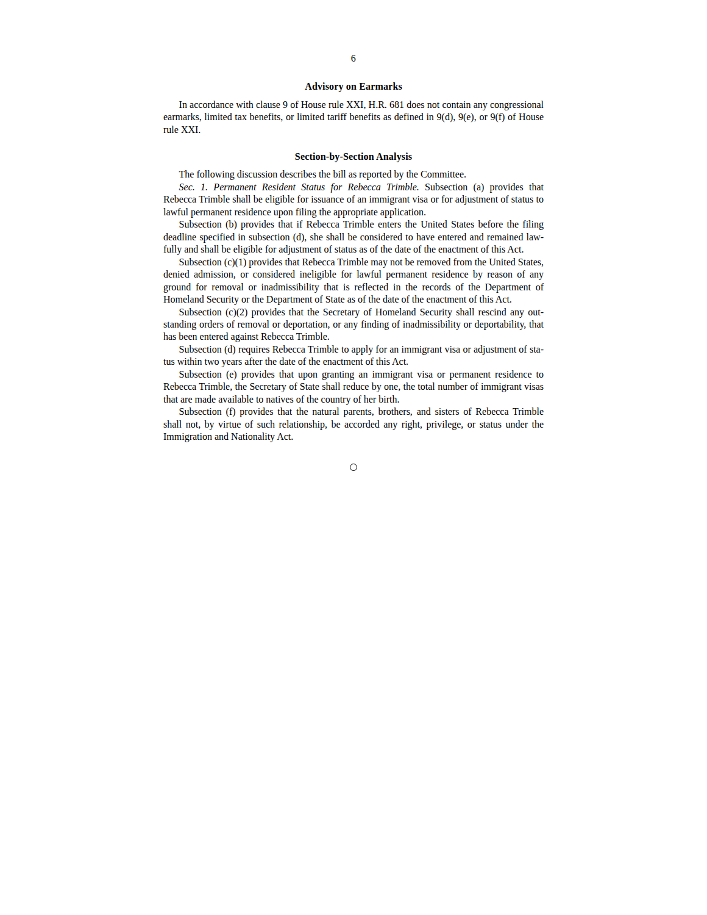6
Advisory on Earmarks
In accordance with clause 9 of House rule XXI, H.R. 681 does not contain any congressional earmarks, limited tax benefits, or limited tariff benefits as defined in 9(d), 9(e), or 9(f) of House rule XXI.
Section-by-Section Analysis
The following discussion describes the bill as reported by the Committee.
Sec. 1. Permanent Resident Status for Rebecca Trimble. Subsection (a) provides that Rebecca Trimble shall be eligible for issuance of an immigrant visa or for adjustment of status to lawful permanent residence upon filing the appropriate application.
Subsection (b) provides that if Rebecca Trimble enters the United States before the filing deadline specified in subsection (d), she shall be considered to have entered and remained lawfully and shall be eligible for adjustment of status as of the date of the enactment of this Act.
Subsection (c)(1) provides that Rebecca Trimble may not be removed from the United States, denied admission, or considered ineligible for lawful permanent residence by reason of any ground for removal or inadmissibility that is reflected in the records of the Department of Homeland Security or the Department of State as of the date of the enactment of this Act.
Subsection (c)(2) provides that the Secretary of Homeland Security shall rescind any outstanding orders of removal or deportation, or any finding of inadmissibility or deportability, that has been entered against Rebecca Trimble.
Subsection (d) requires Rebecca Trimble to apply for an immigrant visa or adjustment of status within two years after the date of the enactment of this Act.
Subsection (e) provides that upon granting an immigrant visa or permanent residence to Rebecca Trimble, the Secretary of State shall reduce by one, the total number of immigrant visas that are made available to natives of the country of her birth.
Subsection (f) provides that the natural parents, brothers, and sisters of Rebecca Trimble shall not, by virtue of such relationship, be accorded any right, privilege, or status under the Immigration and Nationality Act.